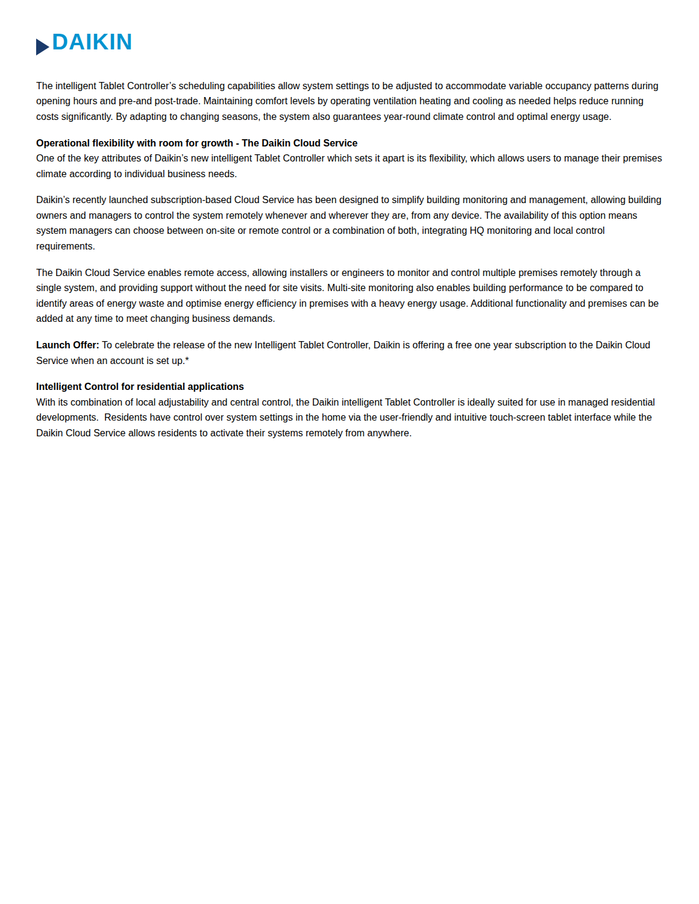DAIKIN
The intelligent Tablet Controller’s scheduling capabilities allow system settings to be adjusted to accommodate variable occupancy patterns during opening hours and pre-and post-trade. Maintaining comfort levels by operating ventilation heating and cooling as needed helps reduce running costs significantly. By adapting to changing seasons, the system also guarantees year-round climate control and optimal energy usage.
Operational flexibility with room for growth - The Daikin Cloud Service
One of the key attributes of Daikin’s new intelligent Tablet Controller which sets it apart is its flexibility, which allows users to manage their premises climate according to individual business needs.
Daikin’s recently launched subscription-based Cloud Service has been designed to simplify building monitoring and management, allowing building owners and managers to control the system remotely whenever and wherever they are, from any device. The availability of this option means system managers can choose between on-site or remote control or a combination of both, integrating HQ monitoring and local control requirements.
The Daikin Cloud Service enables remote access, allowing installers or engineers to monitor and control multiple premises remotely through a single system, and providing support without the need for site visits. Multi-site monitoring also enables building performance to be compared to identify areas of energy waste and optimise energy efficiency in premises with a heavy energy usage. Additional functionality and premises can be added at any time to meet changing business demands.
Launch Offer: To celebrate the release of the new Intelligent Tablet Controller, Daikin is offering a free one year subscription to the Daikin Cloud Service when an account is set up.*
Intelligent Control for residential applications
With its combination of local adjustability and central control, the Daikin intelligent Tablet Controller is ideally suited for use in managed residential developments. Residents have control over system settings in the home via the user-friendly and intuitive touch-screen tablet interface while the Daikin Cloud Service allows residents to activate their systems remotely from anywhere.